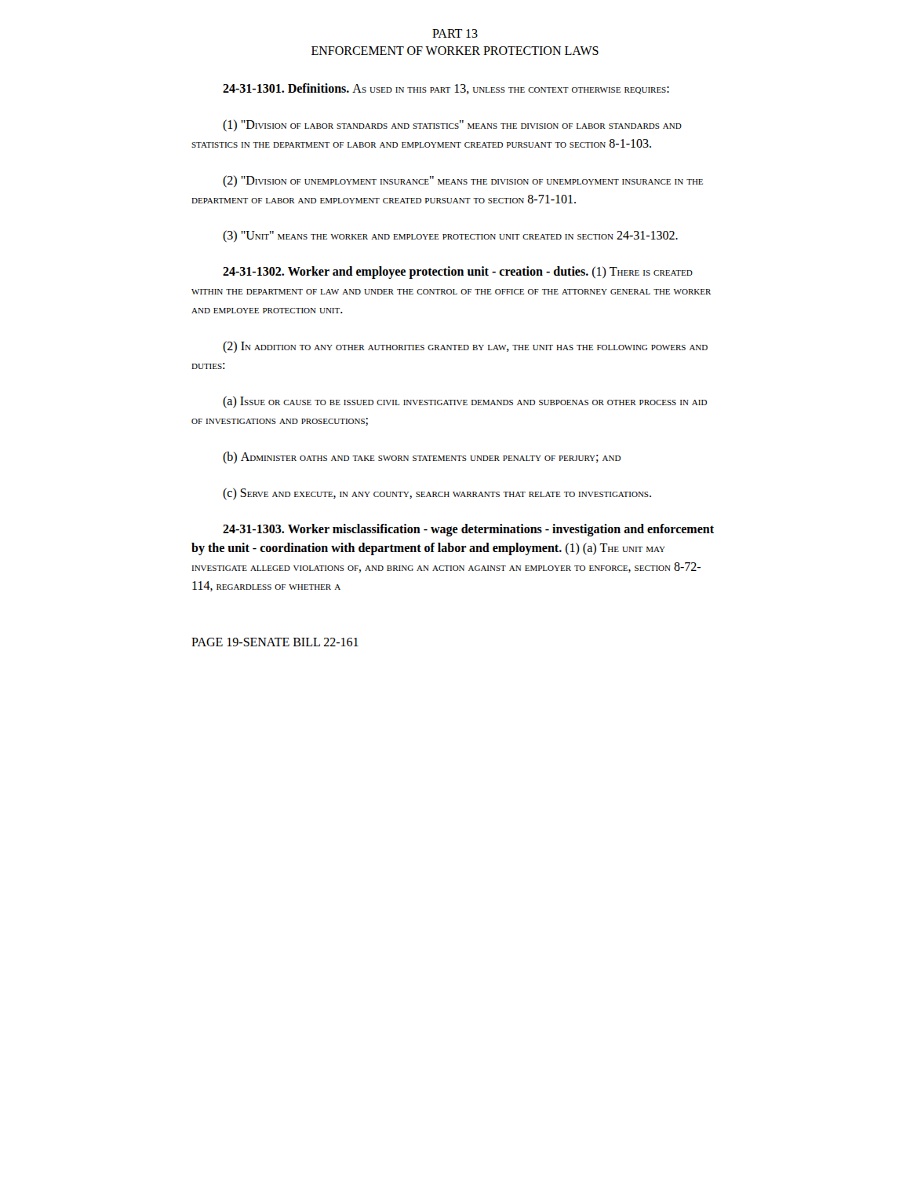PART 13 Enforcement of Worker Protection Laws
24-31-1301. Definitions. As used in this part 13, unless the context otherwise requires:
(1) "Division of labor standards and statistics" means the division of labor standards and statistics in the department of labor and employment created pursuant to section 8-1-103.
(2) "Division of unemployment insurance" means the division of unemployment insurance in the department of labor and employment created pursuant to section 8-71-101.
(3) "Unit" means the worker and employee protection unit created in section 24-31-1302.
24-31-1302. Worker and employee protection unit - creation - duties. (1) There is created within the department of law and under the control of the office of the attorney general the worker and employee protection unit.
(2) In addition to any other authorities granted by law, the unit has the following powers and duties:
(a) Issue or cause to be issued civil investigative demands and subpoenas or other process in aid of investigations and prosecutions;
(b) Administer oaths and take sworn statements under penalty of perjury; and
(c) Serve and execute, in any county, search warrants that relate to investigations.
24-31-1303. Worker misclassification - wage determinations - investigation and enforcement by the unit - coordination with department of labor and employment. (1) (a) The unit may investigate alleged violations of, and bring an action against an employer to enforce, section 8-72-114, regardless of whether a
PAGE 19-SENATE BILL 22-161